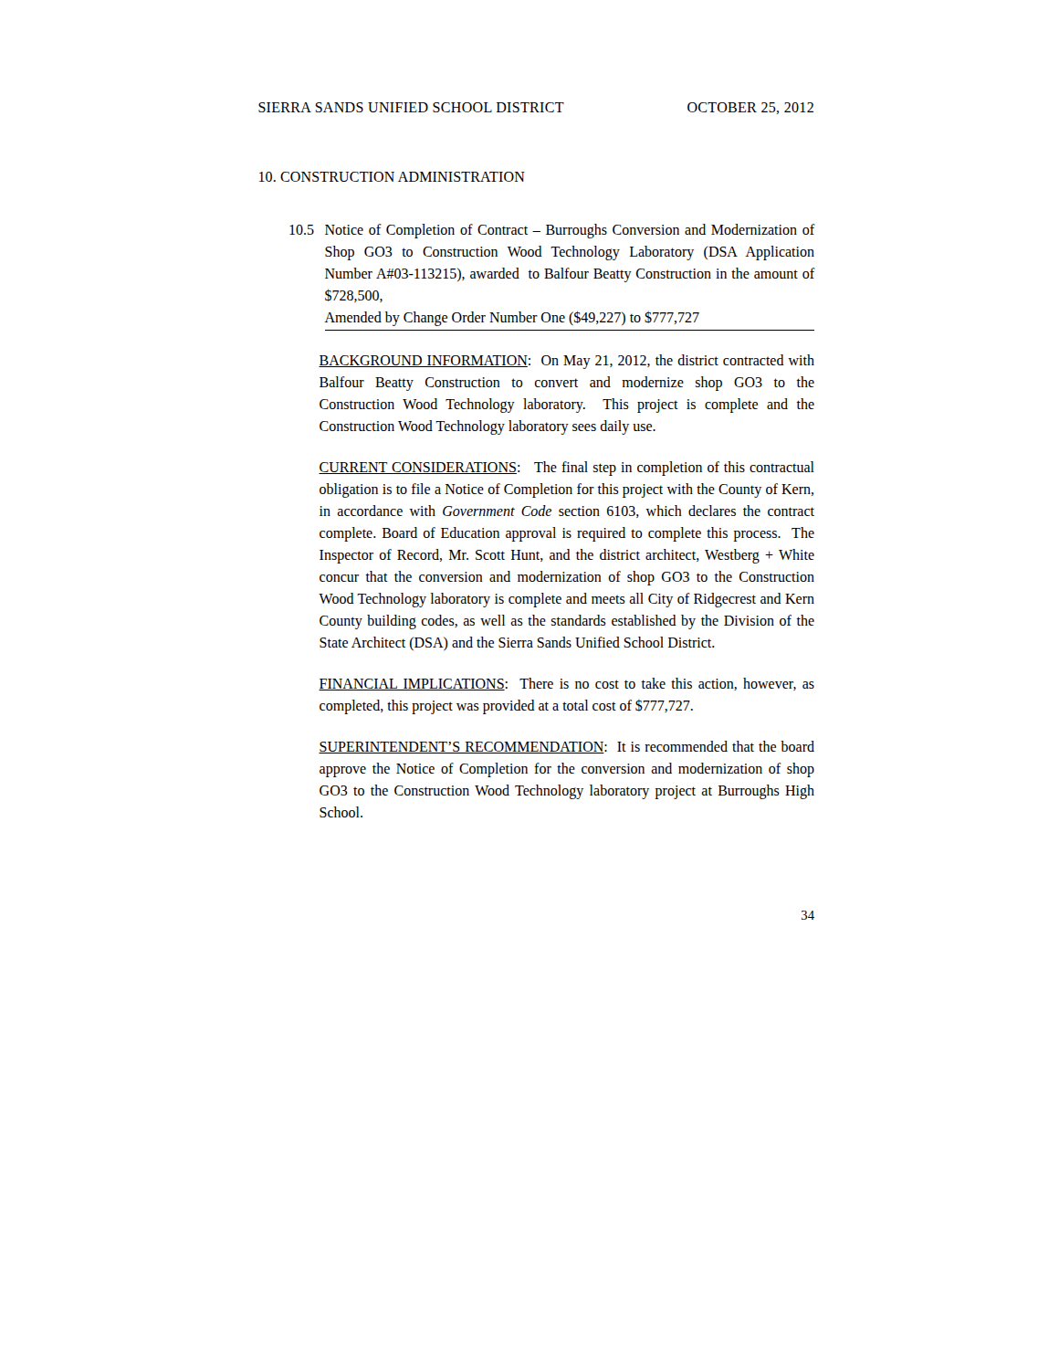SIERRA SANDS UNIFIED SCHOOL DISTRICT
OCTOBER 25, 2012
10. CONSTRUCTION ADMINISTRATION
10.5
Notice of Completion of Contract – Burroughs Conversion and Modernization of Shop GO3 to Construction Wood Technology Laboratory (DSA Application Number A#03-113215), awarded to Balfour Beatty Construction in the amount of $728,500, Amended by Change Order Number One ($49,227) to $777,727
BACKGROUND INFORMATION: On May 21, 2012, the district contracted with Balfour Beatty Construction to convert and modernize shop GO3 to the Construction Wood Technology laboratory. This project is complete and the Construction Wood Technology laboratory sees daily use.
CURRENT CONSIDERATIONS: The final step in completion of this contractual obligation is to file a Notice of Completion for this project with the County of Kern, in accordance with Government Code section 6103, which declares the contract complete. Board of Education approval is required to complete this process. The Inspector of Record, Mr. Scott Hunt, and the district architect, Westberg + White concur that the conversion and modernization of shop GO3 to the Construction Wood Technology laboratory is complete and meets all City of Ridgecrest and Kern County building codes, as well as the standards established by the Division of the State Architect (DSA) and the Sierra Sands Unified School District.
FINANCIAL IMPLICATIONS: There is no cost to take this action, however, as completed, this project was provided at a total cost of $777,727.
SUPERINTENDENT’S RECOMMENDATION: It is recommended that the board approve the Notice of Completion for the conversion and modernization of shop GO3 to the Construction Wood Technology laboratory project at Burroughs High School.
34